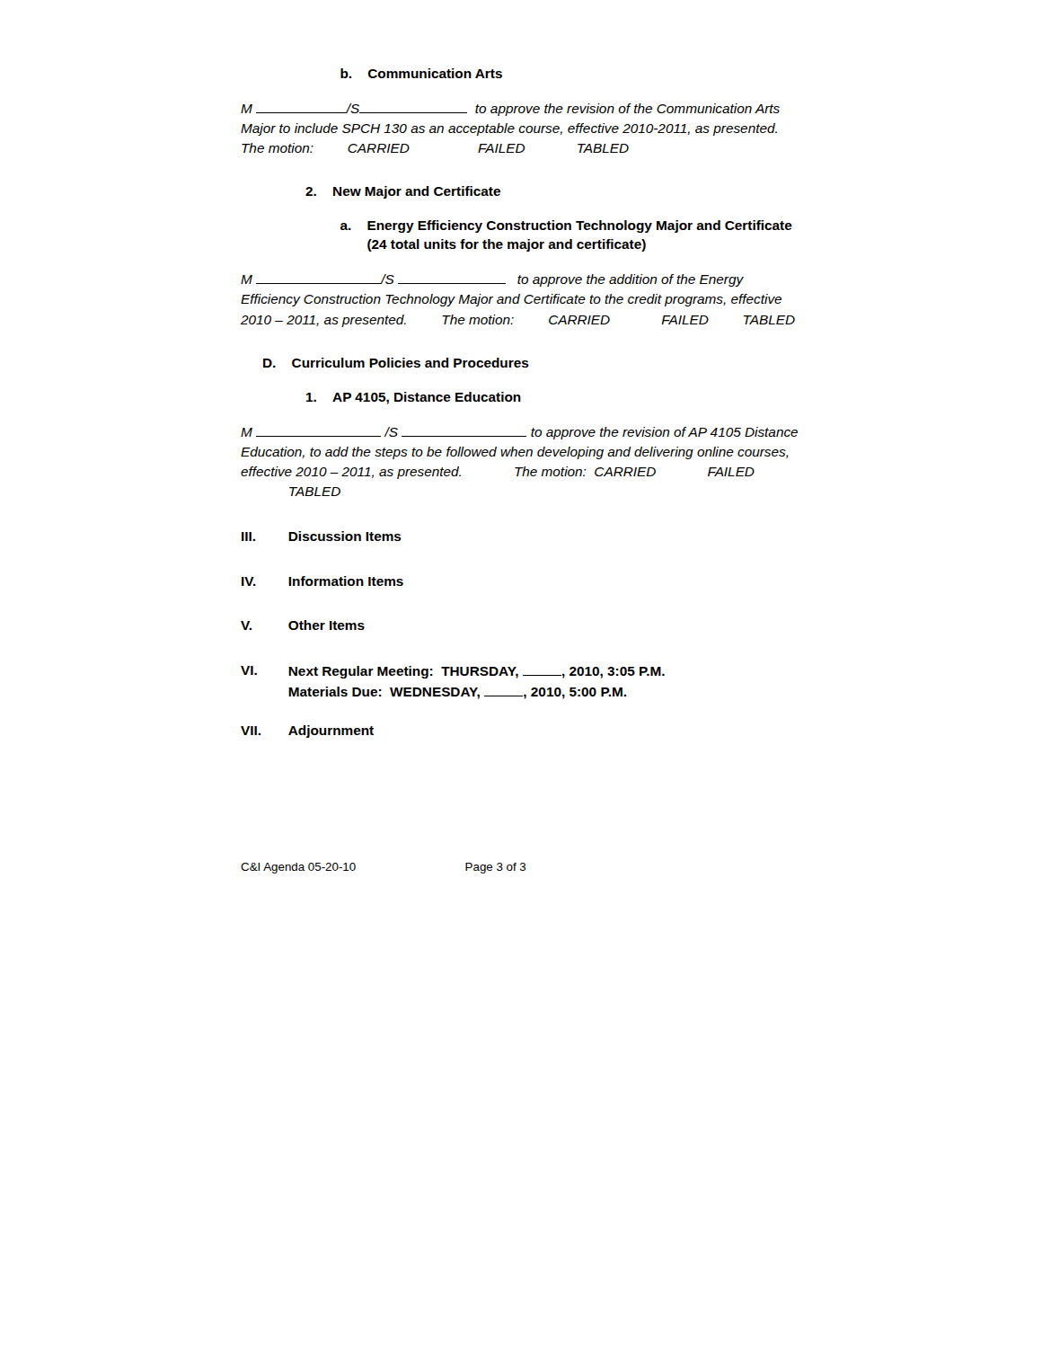b.
Communication Arts
M /S to approve the revision of the Communication Arts Major to include SPCH 130 as an acceptable course, effective 2010-2011, as presented.
The motion: CARRIED FAILED TABLED
2.
New Major and Certificate
a.
Energy Efficiency Construction Technology Major and Certificate (24 total units for the major and certificate)
M /S to approve the addition of the Energy Efficiency Construction Technology Major and Certificate to the credit programs, effective 2010 – 2011, as presented. The motion: CARRIED FAILED TABLED
D.
Curriculum Policies and Procedures
1.
AP 4105, Distance Education
M /S to approve the revision of AP 4105 Distance Education, to add the steps to be followed when developing and delivering online courses, effective 2010 – 2011, as presented. The motion: CARRIED FAILED TABLED
III.
Discussion Items
IV.
Information Items
V.
Other Items
VI.
Next Regular Meeting: THURSDAY, , 2010, 3:05 P.M.
Materials Due: WEDNESDAY, , 2010, 5:00 P.M.
VII.
Adjournment
C&I Agenda 05-20-10
Page 3 of 3